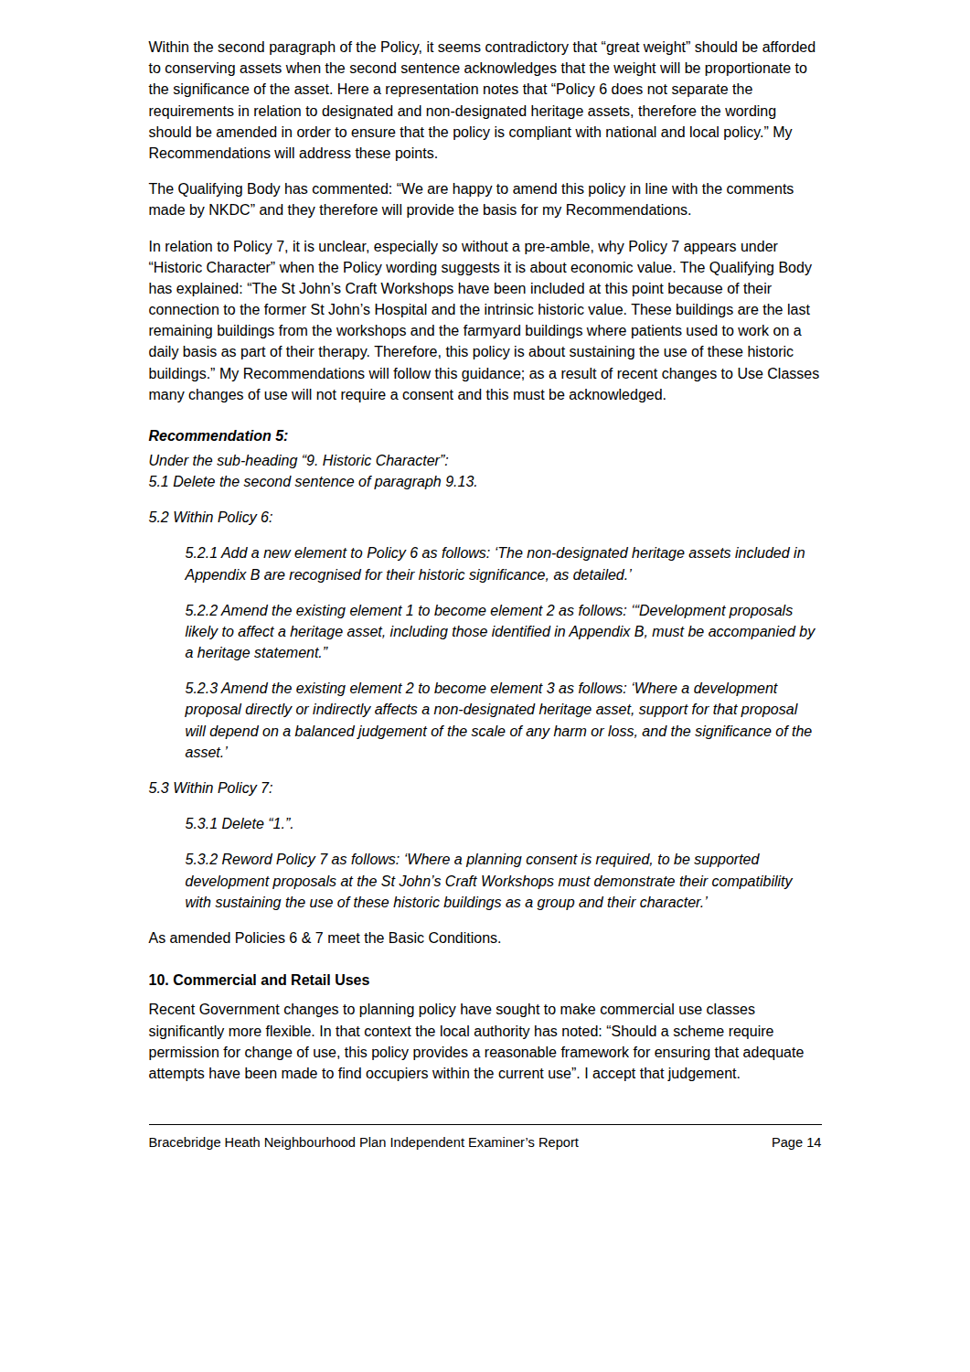Within the second paragraph of the Policy, it seems contradictory that “great weight” should be afforded to conserving assets when the second sentence acknowledges that the weight will be proportionate to the significance of the asset. Here a representation notes that “Policy 6 does not separate the requirements in relation to designated and non-designated heritage assets, therefore the wording should be amended in order to ensure that the policy is compliant with national and local policy.” My Recommendations will address these points.
The Qualifying Body has commented: “We are happy to amend this policy in line with the comments made by NKDC” and they therefore will provide the basis for my Recommendations.
In relation to Policy 7, it is unclear, especially so without a pre-amble, why Policy 7 appears under “Historic Character” when the Policy wording suggests it is about economic value. The Qualifying Body has explained: “The St John’s Craft Workshops have been included at this point because of their connection to the former St John’s Hospital and the intrinsic historic value. These buildings are the last remaining buildings from the workshops and the farmyard buildings where patients used to work on a daily basis as part of their therapy. Therefore, this policy is about sustaining the use of these historic buildings.” My Recommendations will follow this guidance; as a result of recent changes to Use Classes many changes of use will not require a consent and this must be acknowledged.
Recommendation 5:
Under the sub-heading “9. Historic Character”:
5.1 Delete the second sentence of paragraph 9.13.
5.2 Within Policy 6:
5.2.1 Add a new element to Policy 6 as follows: ‘The non-designated heritage assets included in Appendix B are recognised for their historic significance, as detailed.’
5.2.2 Amend the existing element 1 to become element 2 as follows: ‘“Development proposals likely to affect a heritage asset, including those identified in Appendix B, must be accompanied by a heritage statement.”
5.2.3 Amend the existing element 2 to become element 3 as follows: ‘Where a development proposal directly or indirectly affects a non-designated heritage asset, support for that proposal will depend on a balanced judgement of the scale of any harm or loss, and the significance of the asset.’
5.3 Within Policy 7:
5.3.1 Delete “1.”.
5.3.2 Reword Policy 7 as follows: ‘Where a planning consent is required, to be supported development proposals at the St John’s Craft Workshops must demonstrate their compatibility with sustaining the use of these historic buildings as a group and their character.’
As amended Policies 6 & 7 meet the Basic Conditions.
10. Commercial and Retail Uses
Recent Government changes to planning policy have sought to make commercial use classes significantly more flexible. In that context the local authority has noted: “Should a scheme require permission for change of use, this policy provides a reasonable framework for ensuring that adequate attempts have been made to find occupiers within the current use”. I accept that judgement.
Bracebridge Heath Neighbourhood Plan Independent Examiner’s Report Page 14